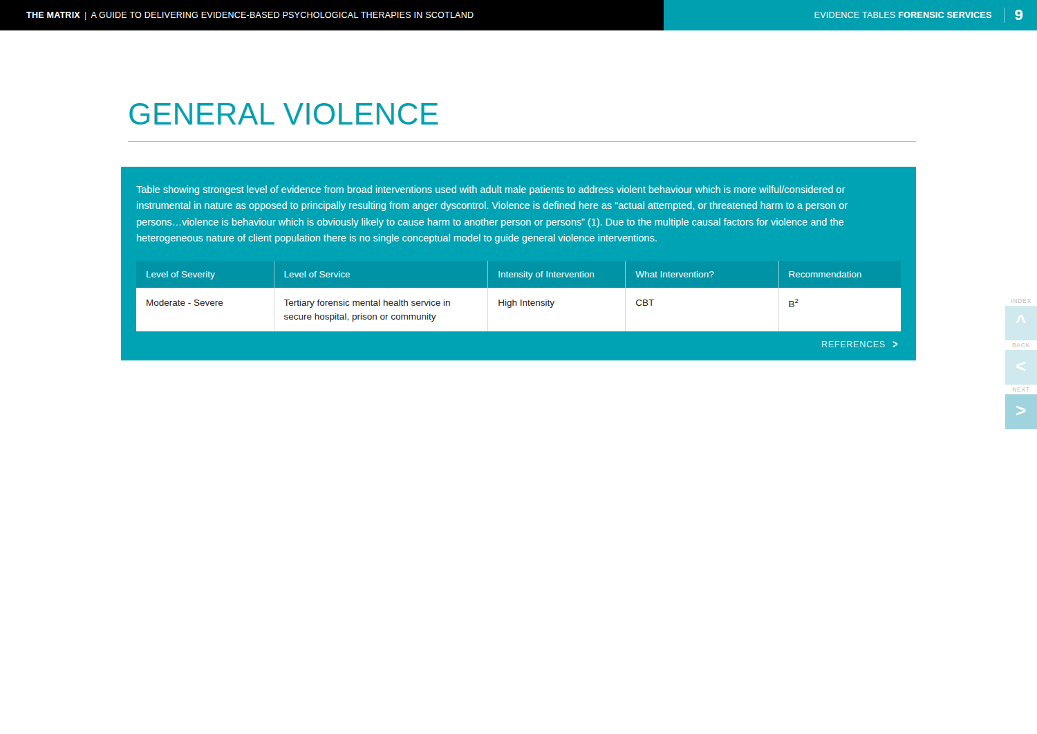THE MATRIX|A GUIDE TO DELIVERING EVIDENCE-BASED PSYCHOLOGICAL THERAPIES IN SCOTLAND
EVIDENCE TABLES FORENSIC SERVICES 9
GENERAL VIOLENCE
Table showing strongest level of evidence from broad interventions used with adult male patients to address violent behaviour which is more wilful/considered or instrumental in nature as opposed to principally resulting from anger dyscontrol. Violence is defined here as “actual attempted, or threatened harm to a person or persons…violence is behaviour which is obviously likely to cause harm to another person or persons” (1). Due to the multiple causal factors for violence and the heterogeneous nature of client population there is no single conceptual model to guide general violence interventions.
| Level of Severity | Level of Service | Intensity of Intervention | What Intervention? | Recommendation |
| --- | --- | --- | --- | --- |
| Moderate - Severe | Tertiary forensic mental health service in secure hospital, prison or community | High Intensity | CBT | B 2 |
REFERENCES>
INDEX ^ BACK < NEXT >